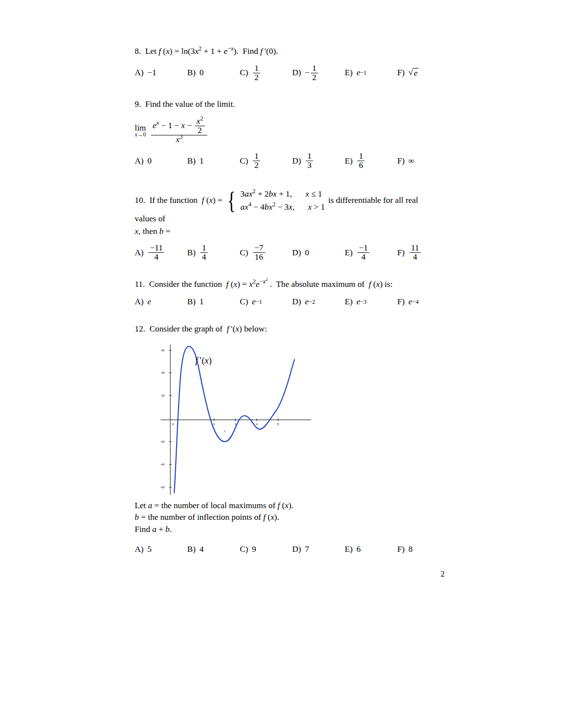8. Let f (x) = ln(3x2 + 1 + e−x). Find f ′(0).
A) −1
B) 0
C) 12
D) −12
E) e−1
F) √e
9. Find the value of the limit.
lim x→0 ex − 1 − x − x22 x3
A) 0
B) 1
C) 12
D) 13
E) 16
F) ∞
10. If the function f (x) = { 3ax2 + 2bx + 1,x ≤ 1 ax4 − 4bx2 − 3x,x > 1 is differentiable for all real values of
x, then b =
A) −114
B) 14
C) −716
D) 0
E) −14
F) 114
11. Consider the function f (x) = x2e−x2 . The absolute maximum of f (x) is:
A) e
B) 1
C) e−1
D) e−2
E) e−3
F) e−4
12. Consider the graph of f ′(x) below:
60 40 20 -20 -40 -60 0 2 3 4 5 x
f ′(x)
Let a = the number of local maximums of f (x).
b = the number of inflection points of f (x).
Find a + b.
A) 5
B) 4
C) 9
D) 7
E) 6
F) 8
2